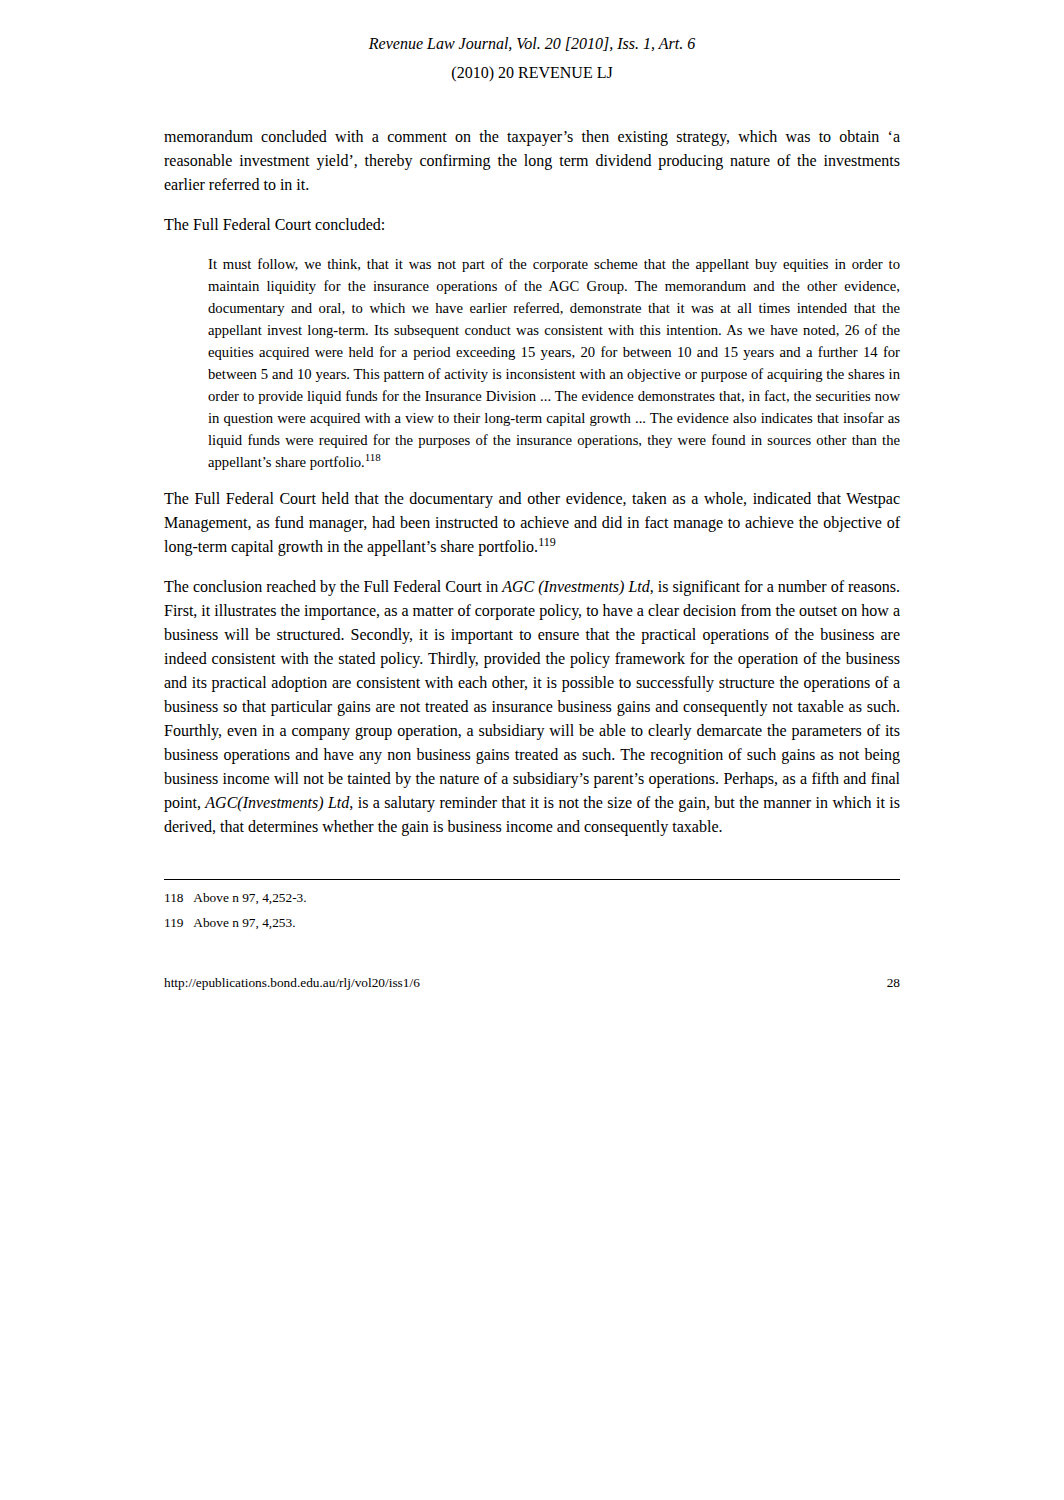Revenue Law Journal, Vol. 20 [2010], Iss. 1, Art. 6
(2010) 20 REVENUE LJ
memorandum concluded with a comment on the taxpayer’s then existing strategy, which was to obtain ‘a reasonable investment yield’, thereby confirming the long term dividend producing nature of the investments earlier referred to in it.
The Full Federal Court concluded:
It must follow, we think, that it was not part of the corporate scheme that the appellant buy equities in order to maintain liquidity for the insurance operations of the AGC Group. The memorandum and the other evidence, documentary and oral, to which we have earlier referred, demonstrate that it was at all times intended that the appellant invest long-term. Its subsequent conduct was consistent with this intention. As we have noted, 26 of the equities acquired were held for a period exceeding 15 years, 20 for between 10 and 15 years and a further 14 for between 5 and 10 years. This pattern of activity is inconsistent with an objective or purpose of acquiring the shares in order to provide liquid funds for the Insurance Division ... The evidence demonstrates that, in fact, the securities now in question were acquired with a view to their long-term capital growth ... The evidence also indicates that insofar as liquid funds were required for the purposes of the insurance operations, they were found in sources other than the appellant’s share portfolio.118
The Full Federal Court held that the documentary and other evidence, taken as a whole, indicated that Westpac Management, as fund manager, had been instructed to achieve and did in fact manage to achieve the objective of long-term capital growth in the appellant’s share portfolio.119
The conclusion reached by the Full Federal Court in AGC (Investments) Ltd, is significant for a number of reasons. First, it illustrates the importance, as a matter of corporate policy, to have a clear decision from the outset on how a business will be structured. Secondly, it is important to ensure that the practical operations of the business are indeed consistent with the stated policy. Thirdly, provided the policy framework for the operation of the business and its practical adoption are consistent with each other, it is possible to successfully structure the operations of a business so that particular gains are not treated as insurance business gains and consequently not taxable as such. Fourthly, even in a company group operation, a subsidiary will be able to clearly demarcate the parameters of its business operations and have any non business gains treated as such. The recognition of such gains as not being business income will not be tainted by the nature of a subsidiary’s parent’s operations. Perhaps, as a fifth and final point, AGC(Investments) Ltd, is a salutary reminder that it is not the size of the gain, but the manner in which it is derived, that determines whether the gain is business income and consequently taxable.
118 Above n 97, 4,252-3.
119 Above n 97, 4,253.
http://epublications.bond.edu.au/rlj/vol20/iss1/6 28